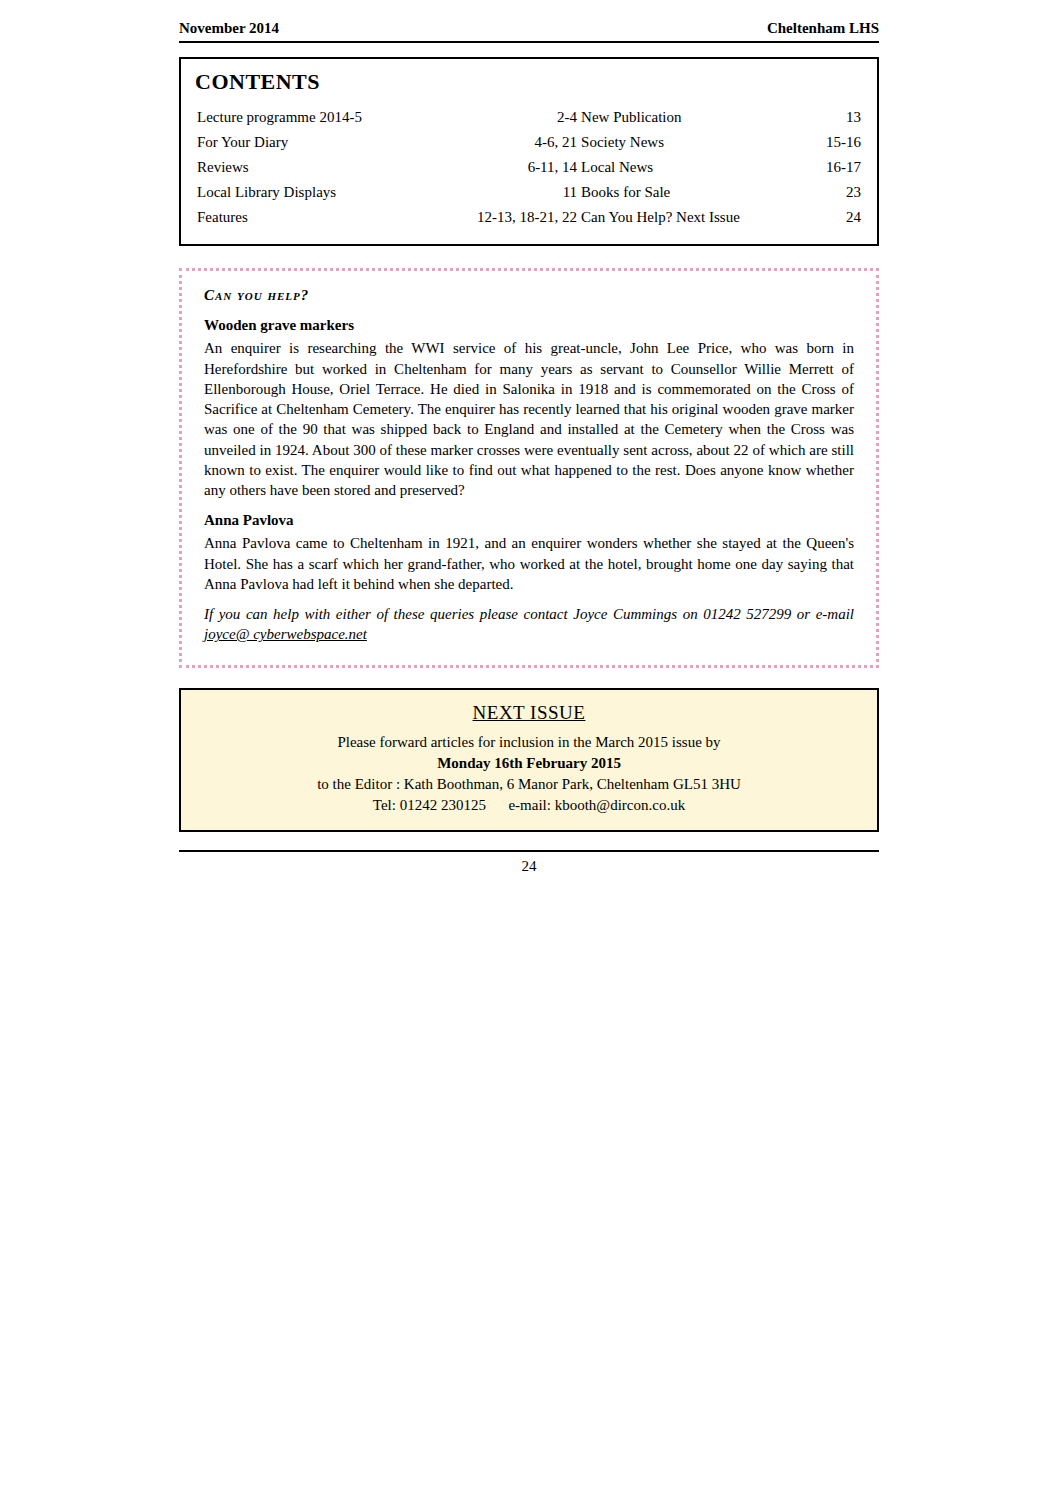November 2014 Cheltenham LHS
CONTENTS
| Lecture programme 2014-5 | 2-4 | New Publication | 13 |
| For Your Diary | 4-6, 21 | Society News | 15-16 |
| Reviews | 6-11, 14 | Local News | 16-17 |
| Local Library Displays | 11 | Books for Sale | 23 |
| Features | 12-13, 18-21, 22 | Can You Help? Next Issue | 24 |
Can you help?
Wooden grave markers
An enquirer is researching the WWI service of his great-uncle, John Lee Price, who was born in Herefordshire but worked in Cheltenham for many years as servant to Counsellor Willie Merrett of Ellenborough House, Oriel Terrace. He died in Salonika in 1918 and is commemorated on the Cross of Sacrifice at Cheltenham Cemetery. The enquirer has recently learned that his original wooden grave marker was one of the 90 that was shipped back to England and installed at the Cemetery when the Cross was unveiled in 1924. About 300 of these marker crosses were eventually sent across, about 22 of which are still known to exist. The enquirer would like to find out what happened to the rest. Does anyone know whether any others have been stored and preserved?
Anna Pavlova
Anna Pavlova came to Cheltenham in 1921, and an enquirer wonders whether she stayed at the Queen's Hotel. She has a scarf which her grand-father, who worked at the hotel, brought home one day saying that Anna Pavlova had left it behind when she departed.
If you can help with either of these queries please contact Joyce Cummings on 01242 527299 or e-mail joyce@ cyberwebspace.net
NEXT ISSUE
Please forward articles for inclusion in the March 2015 issue by
Monday 16th February 2015
to the Editor : Kath Boothman, 6 Manor Park, Cheltenham GL51 3HU
Tel: 01242 230125 e-mail: kbooth@dircon.co.uk
24